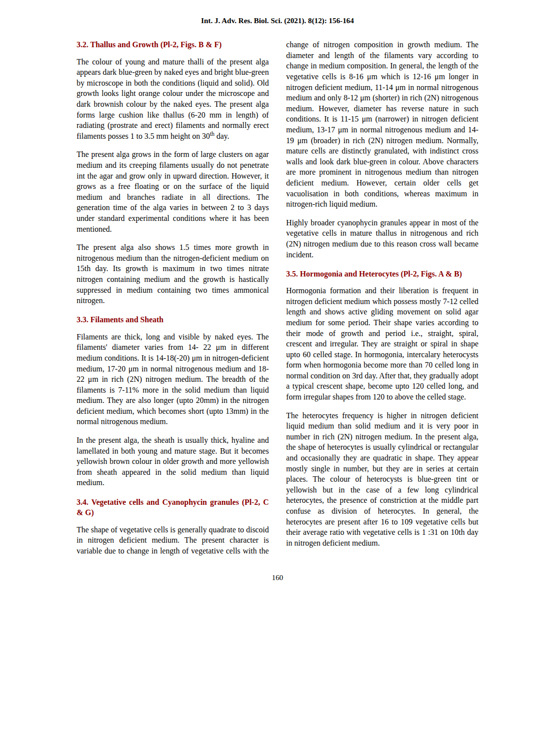Int. J. Adv. Res. Biol. Sci. (2021). 8(12): 156-164
3.2. Thallus and Growth (Pl-2, Figs. B & F)
The colour of young and mature thalli of the present alga appears dark blue-green by naked eyes and bright blue-green by microscope in both the conditions (liquid and solid). Old growth looks light orange colour under the microscope and dark brownish colour by the naked eyes. The present alga forms large cushion like thallus (6-20 mm in length) of radiating (prostrate and erect) filaments and normally erect filaments posses 1 to 3.5 mm height on 30th day.
The present alga grows in the form of large clusters on agar medium and its creeping filaments usually do not penetrate int the agar and grow only in upward direction. However, it grows as a free floating or on the surface of the liquid medium and branches radiate in all directions. The generation time of the alga varies in between 2 to 3 days under standard experimental conditions where it has been mentioned.
The present alga also shows 1.5 times more growth in nitrogenous medium than the nitrogen-deficient medium on 15th day. Its growth is maximum in two times nitrate nitrogen containing medium and the growth is hastically suppressed in medium containing two times ammonical nitrogen.
3.3. Filaments and Sheath
Filaments are thick, long and visible by naked eyes. The filaments' diameter varies from 14- 22 μm in different medium conditions. It is 14-18(-20) μm in nitrogen-deficient medium, 17-20 μm in normal nitrogenous medium and 18-22 μm in rich (2N) nitrogen medium. The breadth of the filaments is 7-11% more in the solid medium than liquid medium. They are also longer (upto 20mm) in the nitrogen deficient medium, which becomes short (upto 13mm) in the normal nitrogenous medium.
In the present alga, the sheath is usually thick, hyaline and lamellated in both young and mature stage. But it becomes yellowish brown colour in older growth and more yellowish from sheath appeared in the solid medium than liquid medium.
3.4. Vegetative cells and Cyanophycin granules (Pl-2, C & G)
The shape of vegetative cells is generally quadrate to discoid in nitrogen deficient medium. The present character is variable due to change in length of vegetative cells with the change of nitrogen composition in growth medium. The diameter and length of the filaments vary according to change in medium composition. In general, the length of the vegetative cells is 8-16 μm which is 12-16 μm longer in nitrogen deficient medium, 11-14 μm in normal nitrogenous medium and only 8-12 μm (shorter) in rich (2N) nitrogenous medium. However, diameter has reverse nature in such conditions. It is 11-15 μm (narrower) in nitrogen deficient medium, 13-17 μm in normal nitrogenous medium and 14-19 μm (broader) in rich (2N) nitrogen medium. Normally, mature cells are distinctly granulated, with indistinct cross walls and look dark blue-green in colour. Above characters are more prominent in nitrogenous medium than nitrogen deficient medium. However, certain older cells get vacuolisation in both conditions, whereas maximum in nitrogen-rich liquid medium.
Highly broader cyanophycin granules appear in most of the vegetative cells in mature thallus in nitrogenous and rich (2N) nitrogen medium due to this reason cross wall became incident.
3.5. Hormogonia and Heterocytes (Pl-2, Figs. A & B)
Hormogonia formation and their liberation is frequent in nitrogen deficient medium which possess mostly 7-12 celled length and shows active gliding movement on solid agar medium for some period. Their shape varies according to their mode of growth and period i.e., straight, spiral, crescent and irregular. They are straight or spiral in shape upto 60 celled stage. In hormogonia, intercalary heterocysts form when hormogonia become more than 70 celled long in normal condition on 3rd day. After that, they gradually adopt a typical crescent shape, become upto 120 celled long, and form irregular shapes from 120 to above the celled stage.
The heterocytes frequency is higher in nitrogen deficient liquid medium than solid medium and it is very poor in number in rich (2N) nitrogen medium. In the present alga, the shape of heterocytes is usually cylindrical or rectangular and occasionally they are quadratic in shape. They appear mostly single in number, but they are in series at certain places. The colour of heterocysts is blue-green tint or yellowish but in the case of a few long cylindrical heterocytes, the presence of constriction at the middle part confuse as division of heterocytes. In general, the heterocytes are present after 16 to 109 vegetative cells but their average ratio with vegetative cells is 1 :31 on 10th day in nitrogen deficient medium.
160